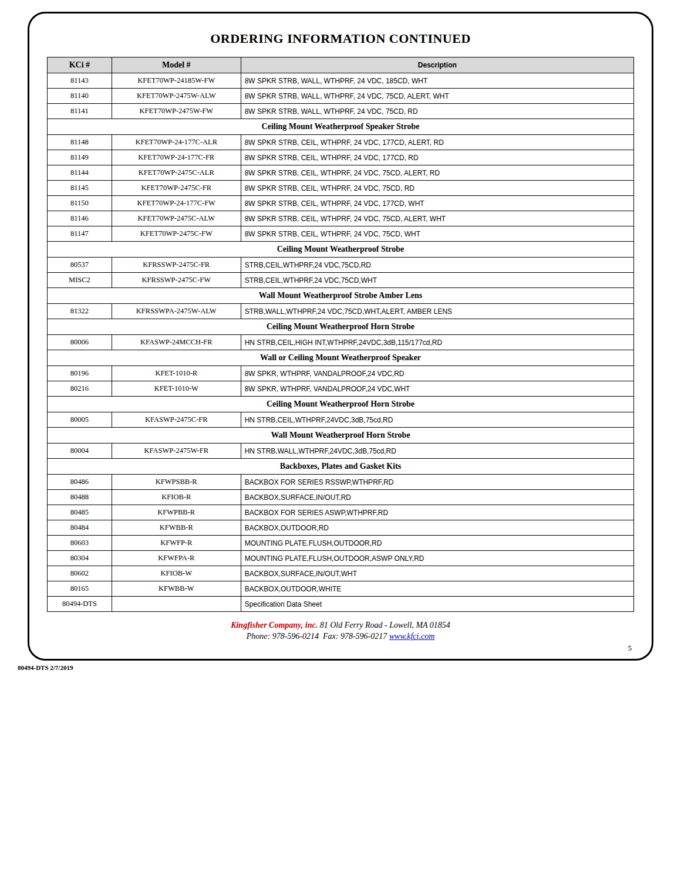ORDERING INFORMATION CONTINUED
| KCi # | Model # | Description |
| --- | --- | --- |
| 81143 | KFET70WP-24185W-FW | 8W SPKR STRB, WALL, WTHPRF, 24 VDC, 185CD, WHT |
| 81140 | KFET70WP-2475W-ALW | 8W SPKR STRB, WALL, WTHPRF, 24 VDC, 75CD, ALERT, WHT |
| 81141 | KFET70WP-2475W-FW | 8W SPKR STRB, WALL, WTHPRF, 24 VDC, 75CD, RD |
| Ceiling Mount Weatherproof Speaker Strobe |
| 81148 | KFET70WP-24-177C-ALR | 8W SPKR STRB, CEIL, WTHPRF, 24 VDC, 177CD, ALERT, RD |
| 81149 | KFET70WP-24-177C-FR | 8W SPKR STRB, CEIL, WTHPRF, 24 VDC, 177CD, RD |
| 81144 | KFET70WP-2475C-ALR | 8W SPKR STRB, CEIL, WTHPRF, 24 VDC, 75CD, ALERT, RD |
| 81145 | KFET70WP-2475C-FR | 8W SPKR STRB, CEIL, WTHPRF, 24 VDC, 75CD, RD |
| 81150 | KFET70WP-24-177C-FW | 8W SPKR STRB, CEIL, WTHPRF, 24 VDC, 177CD, WHT |
| 81146 | KFET70WP-2475C-ALW | 8W SPKR STRB, CEIL, WTHPRF, 24 VDC, 75CD, ALERT, WHT |
| 81147 | KFET70WP-2475C-FW | 8W SPKR STRB, CEIL, WTHPRF, 24 VDC, 75CD, WHT |
| Ceiling Mount Weatherproof Strobe |
| 80537 | KFRSSWP-2475C-FR | STRB,CEIL,WTHPRF,24 VDC,75CD,RD |
| MISC2 | KFRSSWP-2475C-FW | STRB,CEIL,WTHPRF,24 VDC,75CD,WHT |
| Wall Mount Weatherproof Strobe Amber Lens |
| 81322 | KFRSSWPA-2475W-ALW | STRB,WALL,WTHPRF,24 VDC,75CD,WHT,ALERT, AMBER LENS |
| Ceiling Mount Weatherproof Horn Strobe |
| 80006 | KFASWP-24MCCH-FR | HN STRB,CEIL,HIGH INT,WTHPRF,24VDC,3dB,115/177cd,RD |
| Wall or Ceiling Mount Weatherproof Speaker |
| 80196 | KFET-1010-R | 8W SPKR, WTHPRF, VANDALPROOF,24 VDC,RD |
| 80216 | KFET-1010-W | 8W SPKR, WTHPRF, VANDALPROOF,24 VDC,WHT |
| Ceiling Mount Weatherproof Horn Strobe |
| 80005 | KFASWP-2475C-FR | HN STRB,CEIL,WTHPRF,24VDC,3dB,75cd,RD |
| Wall Mount Weatherproof Horn Strobe |
| 80004 | KFASWP-2475W-FR | HN STRB,WALL,WTHPRF,24VDC,3dB,75cd,RD |
| Backboxes, Plates and Gasket Kits |
| 80486 | KFWPSBB-R | BACKBOX FOR SERIES RSSWP,WTHPRF,RD |
| 80488 | KFIOB-R | BACKBOX,SURFACE,IN/OUT,RD |
| 80485 | KFWPBB-R | BACKBOX FOR SERIES ASWP,WTHPRF,RD |
| 80484 | KFWBB-R | BACKBOX,OUTDOOR,RD |
| 80603 | KFWFP-R | MOUNTING PLATE.FLUSH,OUTDOOR,RD |
| 80304 | KFWFPA-R | MOUNTING PLATE,FLUSH,OUTDOOR,ASWP ONLY,RD |
| 80602 | KFIOB-W | BACKBOX,SURFACE,IN/OUT,WHT |
| 80165 | KFWBB-W | BACKBOX,OUTDOOR,WHITE |
| 80494-DTS | | Specification Data Sheet |
Kingfisher Company, inc. 81 Old Ferry Road - Lowell, MA 01854
Phone: 978-596-0214 Fax: 978-596-0217 www.kfci.com
5
80494-DTS 2/7/2019